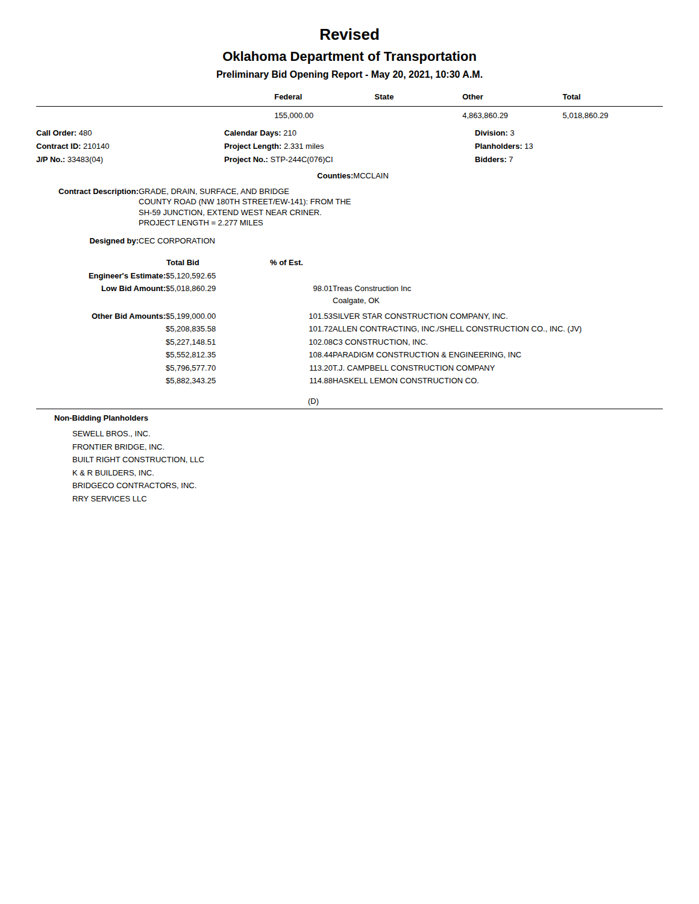Revised
Oklahoma Department of Transportation
Preliminary Bid Opening Report - May 20, 2021, 10:30 A.M.
| | Federal | State | Other | Total |
| --- | --- | --- | --- | --- |
| | 155,000.00 | | 4,863,860.29 | 5,018,860.29 |
| Call Order: 480 | Calendar Days: 210 | Division: 3 |
| Contract ID: 210140 | Project Length: 2.331 miles | Planholders: 13 |
| J/P No.: 33483(04) | Project No.: STP-244C(076)CI | Bidders: 7 |
| Counties: | MCCLAIN |
| Contract Description: | GRADE, DRAIN, SURFACE, AND BRIDGE COUNTY ROAD (NW 180TH STREET/EW-141): FROM THE SH-59 JUNCTION, EXTEND WEST NEAR CRINER. PROJECT LENGTH = 2.277 MILES |
| Designed by: | CEC CORPORATION |
| | Total Bid | % of Est. | |
| --- | --- | --- | --- |
| Engineer's Estimate: | $5,120,592.65 | | |
| Low Bid Amount: | $5,018,860.29 | 98.01 | Treas Construction Inc |
| | | | Coalgate, OK |
| Other Bid Amounts: | $5,199,000.00 | 101.53 | SILVER STAR CONSTRUCTION COMPANY, INC. |
| | $5,208,835.58 | 101.72 | ALLEN CONTRACTING, INC./SHELL CONSTRUCTION CO., INC. (JV) |
| | $5,227,148.51 | 102.08 | C3 CONSTRUCTION, INC. |
| | $5,552,812.35 | 108.44 | PARADIGM CONSTRUCTION & ENGINEERING, INC |
| | $5,796,577.70 | 113.20 | T.J. CAMPBELL CONSTRUCTION COMPANY |
| | $5,882,343.25 | 114.88 | HASKELL LEMON CONSTRUCTION CO. |
(D)
Non-Bidding Planholders
SEWELL BROS., INC.
FRONTIER BRIDGE, INC.
BUILT RIGHT CONSTRUCTION, LLC
K & R BUILDERS, INC.
BRIDGECO CONTRACTORS, INC.
RRY SERVICES LLC